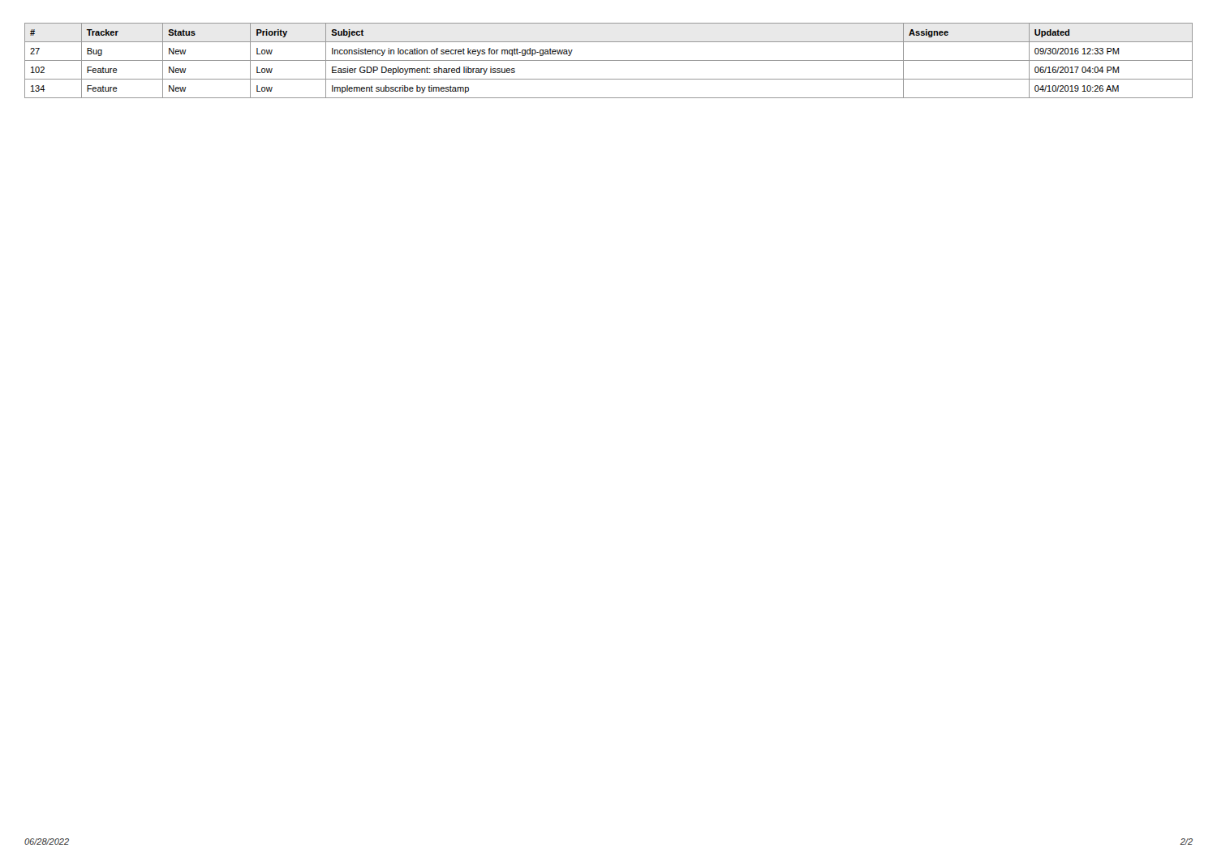| # | Tracker | Status | Priority | Subject | Assignee | Updated |
| --- | --- | --- | --- | --- | --- | --- |
| 27 | Bug | New | Low | Inconsistency in location of secret keys for mqtt-gdp-gateway | | 09/30/2016 12:33 PM |
| 102 | Feature | New | Low | Easier GDP Deployment: shared library issues | | 06/16/2017 04:04 PM |
| 134 | Feature | New | Low | Implement subscribe by timestamp | | 04/10/2019 10:26 AM |
06/28/2022 2/2